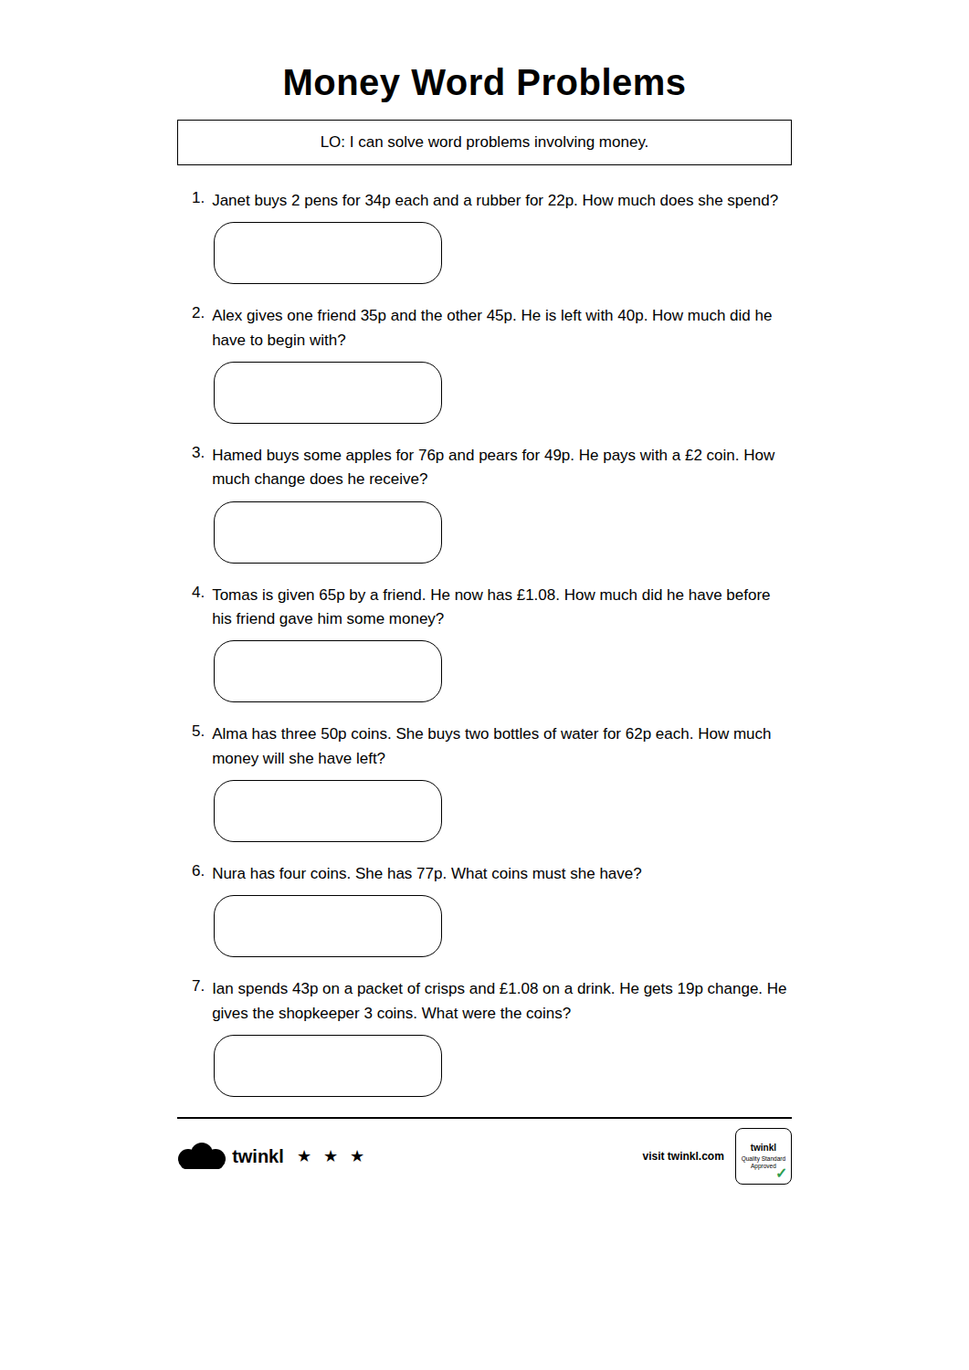Money Word Problems
LO: I can solve word problems involving money.
Janet buys 2 pens for 34p each and a rubber for 22p. How much does she spend?
Alex gives one friend 35p and the other 45p. He is left with 40p. How much did he have to begin with?
Hamed buys some apples for 76p and pears for 49p. He pays with a £2 coin. How much change does he receive?
Tomas is given 65p by a friend. He now has £1.08. How much did he have before his friend gave him some money?
Alma has three 50p coins. She buys two bottles of water for 62p each. How much money will she have left?
Nura has four coins. She has 77p. What coins must she have?
Ian spends 43p on a packet of crisps and £1.08 on a drink. He gets 19p change. He gives the shopkeeper 3 coins. What were the coins?
twinkl
★ ★ ★
visit twinkl.com
twinkl Quality Standard
Approved ✓